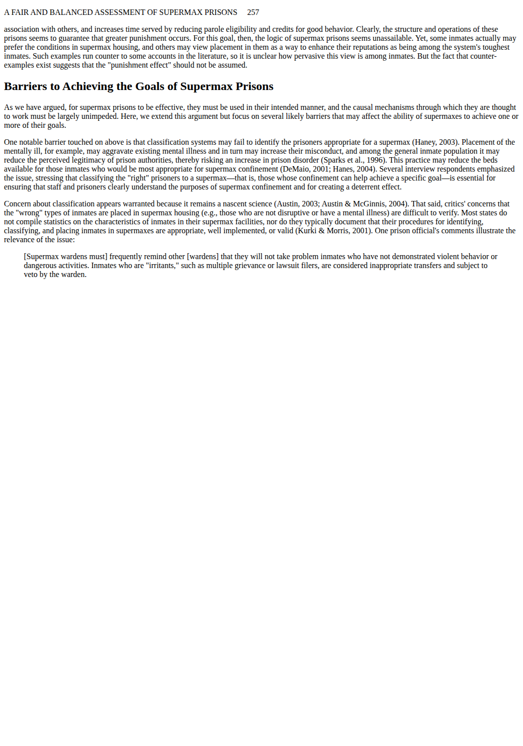A FAIR AND BALANCED ASSESSMENT OF SUPERMAX PRISONS 257
association with others, and increases time served by reducing parole eligibility and credits for good behavior. Clearly, the structure and operations of these prisons seems to guarantee that greater punishment occurs. For this goal, then, the logic of supermax prisons seems unassailable. Yet, some inmates actually may prefer the conditions in supermax housing, and others may view placement in them as a way to enhance their reputations as being among the system's toughest inmates. Such examples run counter to some accounts in the literature, so it is unclear how pervasive this view is among inmates. But the fact that counter-examples exist suggests that the "punishment effect" should not be assumed.
Barriers to Achieving the Goals of Supermax Prisons
As we have argued, for supermax prisons to be effective, they must be used in their intended manner, and the causal mechanisms through which they are thought to work must be largely unimpeded. Here, we extend this argument but focus on several likely barriers that may affect the ability of supermaxes to achieve one or more of their goals.
One notable barrier touched on above is that classification systems may fail to identify the prisoners appropriate for a supermax (Haney, 2003). Placement of the mentally ill, for example, may aggravate existing mental illness and in turn may increase their misconduct, and among the general inmate population it may reduce the perceived legitimacy of prison authorities, thereby risking an increase in prison disorder (Sparks et al., 1996). This practice may reduce the beds available for those inmates who would be most appropriate for supermax confinement (DeMaio, 2001; Hanes, 2004). Several interview respondents emphasized the issue, stressing that classifying the "right" prisoners to a supermax—that is, those whose confinement can help achieve a specific goal—is essential for ensuring that staff and prisoners clearly understand the purposes of supermax confinement and for creating a deterrent effect.
Concern about classification appears warranted because it remains a nascent science (Austin, 2003; Austin & McGinnis, 2004). That said, critics' concerns that the "wrong" types of inmates are placed in supermax housing (e.g., those who are not disruptive or have a mental illness) are difficult to verify. Most states do not compile statistics on the characteristics of inmates in their supermax facilities, nor do they typically document that their procedures for identifying, classifying, and placing inmates in supermaxes are appropriate, well implemented, or valid (Kurki & Morris, 2001). One prison official's comments illustrate the relevance of the issue:
[Supermax wardens must] frequently remind other [wardens] that they will not take problem inmates who have not demonstrated violent behavior or dangerous activities. Inmates who are "irritants," such as multiple grievance or lawsuit filers, are considered inappropriate transfers and subject to veto by the warden.